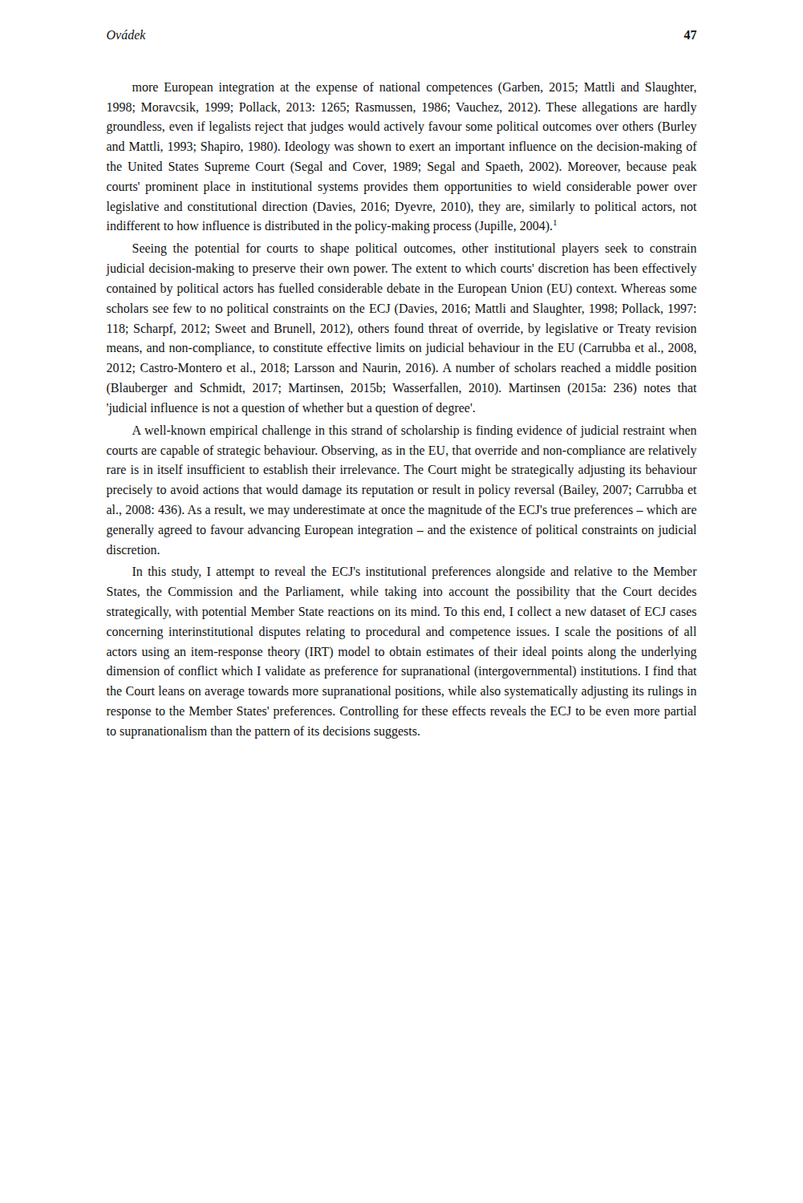Ovádek 47
more European integration at the expense of national competences (Garben, 2015; Mattli and Slaughter, 1998; Moravcsik, 1999; Pollack, 2013: 1265; Rasmussen, 1986; Vauchez, 2012). These allegations are hardly groundless, even if legalists reject that judges would actively favour some political outcomes over others (Burley and Mattli, 1993; Shapiro, 1980). Ideology was shown to exert an important influence on the decision-making of the United States Supreme Court (Segal and Cover, 1989; Segal and Spaeth, 2002). Moreover, because peak courts' prominent place in institutional systems provides them opportunities to wield considerable power over legislative and constitutional direction (Davies, 2016; Dyevre, 2010), they are, similarly to political actors, not indifferent to how influence is distributed in the policy-making process (Jupille, 2004).1
Seeing the potential for courts to shape political outcomes, other institutional players seek to constrain judicial decision-making to preserve their own power. The extent to which courts' discretion has been effectively contained by political actors has fuelled considerable debate in the European Union (EU) context. Whereas some scholars see few to no political constraints on the ECJ (Davies, 2016; Mattli and Slaughter, 1998; Pollack, 1997: 118; Scharpf, 2012; Sweet and Brunell, 2012), others found threat of override, by legislative or Treaty revision means, and non-compliance, to constitute effective limits on judicial behaviour in the EU (Carrubba et al., 2008, 2012; Castro-Montero et al., 2018; Larsson and Naurin, 2016). A number of scholars reached a middle position (Blauberger and Schmidt, 2017; Martinsen, 2015b; Wasserfallen, 2010). Martinsen (2015a: 236) notes that 'judicial influence is not a question of whether but a question of degree'.
A well-known empirical challenge in this strand of scholarship is finding evidence of judicial restraint when courts are capable of strategic behaviour. Observing, as in the EU, that override and non-compliance are relatively rare is in itself insufficient to establish their irrelevance. The Court might be strategically adjusting its behaviour precisely to avoid actions that would damage its reputation or result in policy reversal (Bailey, 2007; Carrubba et al., 2008: 436). As a result, we may underestimate at once the magnitude of the ECJ's true preferences – which are generally agreed to favour advancing European integration – and the existence of political constraints on judicial discretion.
In this study, I attempt to reveal the ECJ's institutional preferences alongside and relative to the Member States, the Commission and the Parliament, while taking into account the possibility that the Court decides strategically, with potential Member State reactions on its mind. To this end, I collect a new dataset of ECJ cases concerning interinstitutional disputes relating to procedural and competence issues. I scale the positions of all actors using an item-response theory (IRT) model to obtain estimates of their ideal points along the underlying dimension of conflict which I validate as preference for supranational (intergovernmental) institutions. I find that the Court leans on average towards more supranational positions, while also systematically adjusting its rulings in response to the Member States' preferences. Controlling for these effects reveals the ECJ to be even more partial to supranationalism than the pattern of its decisions suggests.